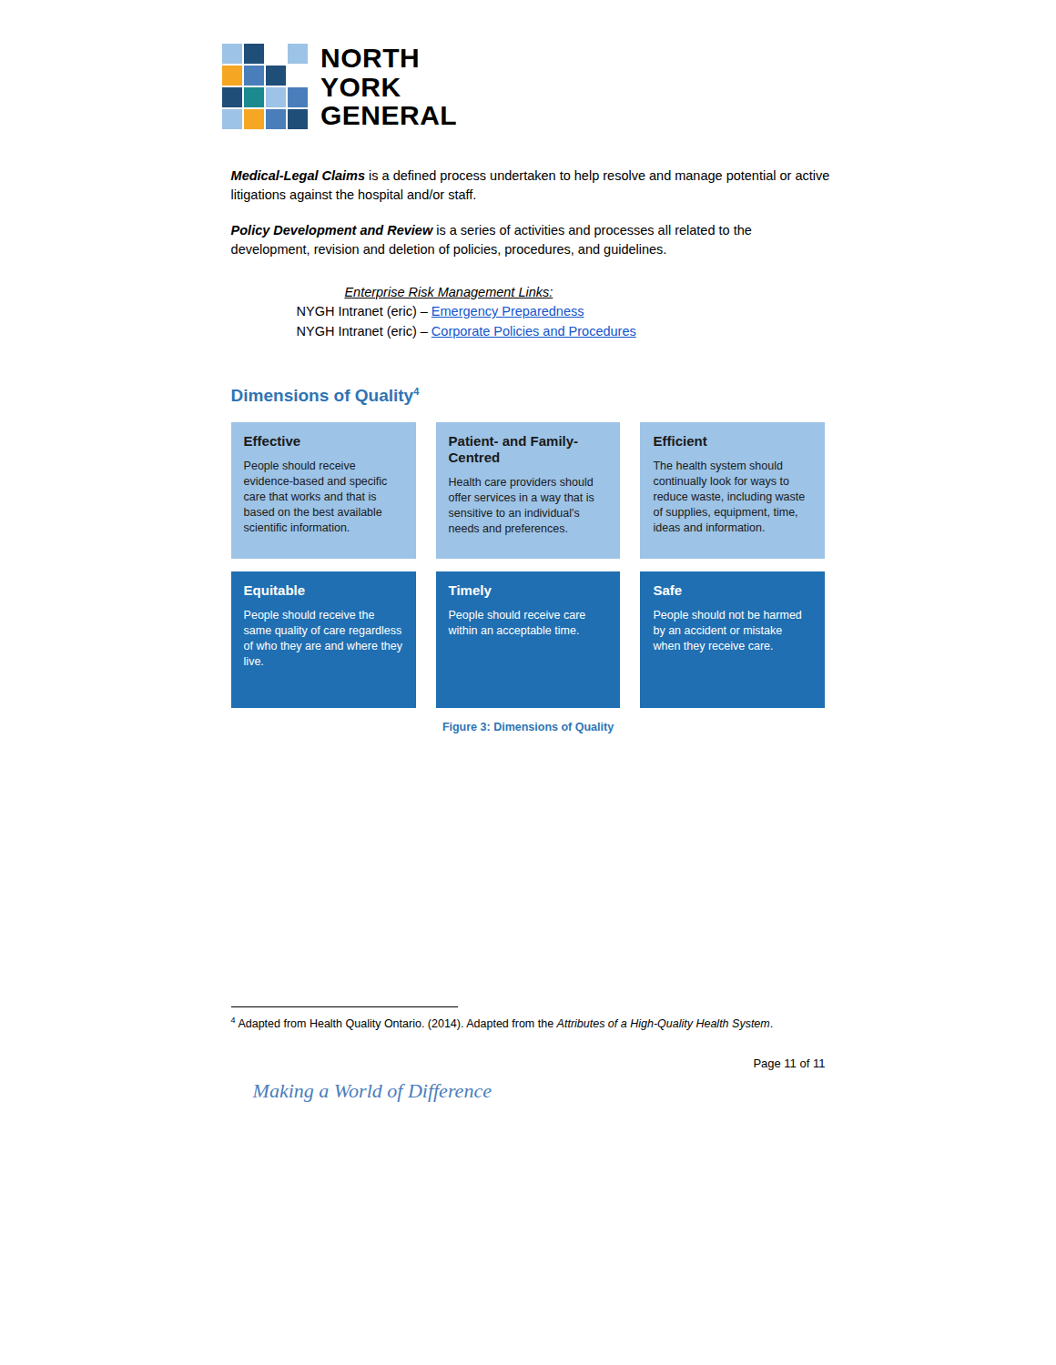NORTH
YORK
GENERAL
Medical-Legal Claims is a defined process undertaken to help resolve and manage potential or active litigations against the hospital and/or staff.
Policy Development and Review is a series of activities and processes all related to the development, revision and deletion of policies, procedures, and guidelines.
Enterprise Risk Management Links:
NYGH Intranet (eric) – Emergency Preparedness
NYGH Intranet (eric) – Corporate Policies and Procedures
Dimensions of Quality4
Effective
People should receive evidence-based and specific care that works and that is based on the best available scientific information.
Patient- and Family-Centred
Health care providers should offer services in a way that is sensitive to an individual's needs and preferences.
Efficient
The health system should continually look for ways to reduce waste, including waste of supplies, equipment, time, ideas and information.
Equitable
People should receive the same quality of care regardless of who they are and where they live.
Timely
People should receive care within an acceptable time.
Safe
People should not be harmed by an accident or mistake when they receive care.
Figure 3: Dimensions of Quality
4 Adapted from Health Quality Ontario. (2014). Adapted from the Attributes of a High-Quality Health System.
Page 11 of 11
Making a World of Difference